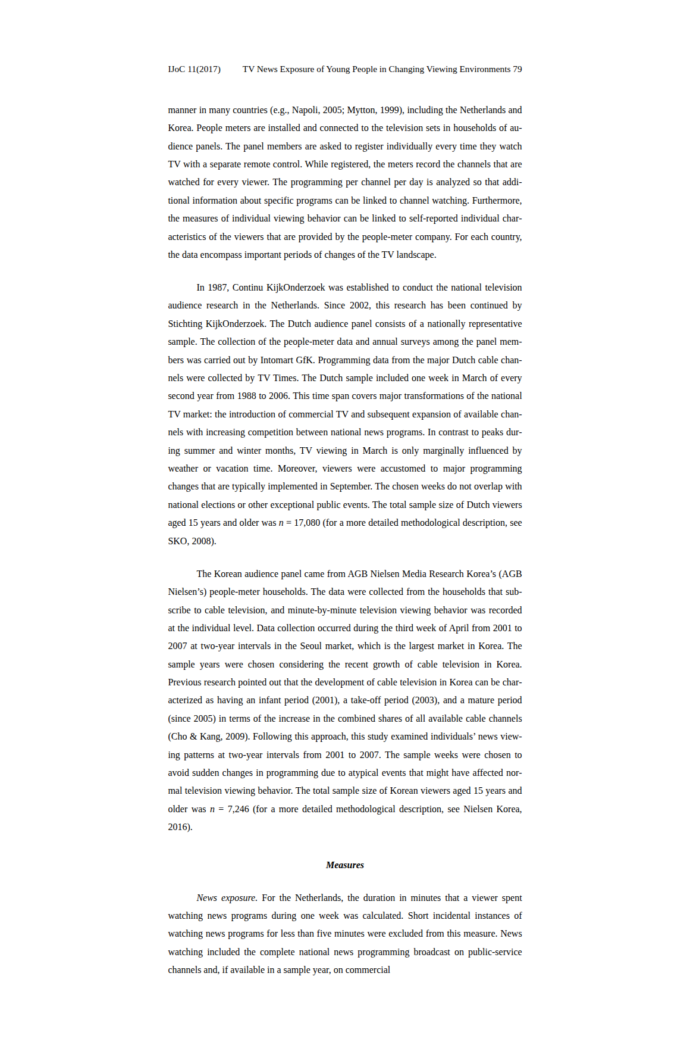IJoC 11(2017) TV News Exposure of Young People in Changing Viewing Environments 79
manner in many countries (e.g., Napoli, 2005; Mytton, 1999), including the Netherlands and Korea. People meters are installed and connected to the television sets in households of audience panels. The panel members are asked to register individually every time they watch TV with a separate remote control. While registered, the meters record the channels that are watched for every viewer. The programming per channel per day is analyzed so that additional information about specific programs can be linked to channel watching. Furthermore, the measures of individual viewing behavior can be linked to self-reported individual characteristics of the viewers that are provided by the people-meter company. For each country, the data encompass important periods of changes of the TV landscape.
In 1987, Continu KijkOnderzoek was established to conduct the national television audience research in the Netherlands. Since 2002, this research has been continued by Stichting KijkOnderzoek. The Dutch audience panel consists of a nationally representative sample. The collection of the people-meter data and annual surveys among the panel members was carried out by Intomart GfK. Programming data from the major Dutch cable channels were collected by TV Times. The Dutch sample included one week in March of every second year from 1988 to 2006. This time span covers major transformations of the national TV market: the introduction of commercial TV and subsequent expansion of available channels with increasing competition between national news programs. In contrast to peaks during summer and winter months, TV viewing in March is only marginally influenced by weather or vacation time. Moreover, viewers were accustomed to major programming changes that are typically implemented in September. The chosen weeks do not overlap with national elections or other exceptional public events. The total sample size of Dutch viewers aged 15 years and older was n = 17,080 (for a more detailed methodological description, see SKO, 2008).
The Korean audience panel came from AGB Nielsen Media Research Korea’s (AGB Nielsen’s) people-meter households. The data were collected from the households that subscribe to cable television, and minute-by-minute television viewing behavior was recorded at the individual level. Data collection occurred during the third week of April from 2001 to 2007 at two-year intervals in the Seoul market, which is the largest market in Korea. The sample years were chosen considering the recent growth of cable television in Korea. Previous research pointed out that the development of cable television in Korea can be characterized as having an infant period (2001), a take-off period (2003), and a mature period (since 2005) in terms of the increase in the combined shares of all available cable channels (Cho & Kang, 2009). Following this approach, this study examined individuals’ news viewing patterns at two-year intervals from 2001 to 2007. The sample weeks were chosen to avoid sudden changes in programming due to atypical events that might have affected normal television viewing behavior. The total sample size of Korean viewers aged 15 years and older was n = 7,246 (for a more detailed methodological description, see Nielsen Korea, 2016).
Measures
News exposure. For the Netherlands, the duration in minutes that a viewer spent watching news programs during one week was calculated. Short incidental instances of watching news programs for less than five minutes were excluded from this measure. News watching included the complete national news programming broadcast on public-service channels and, if available in a sample year, on commercial